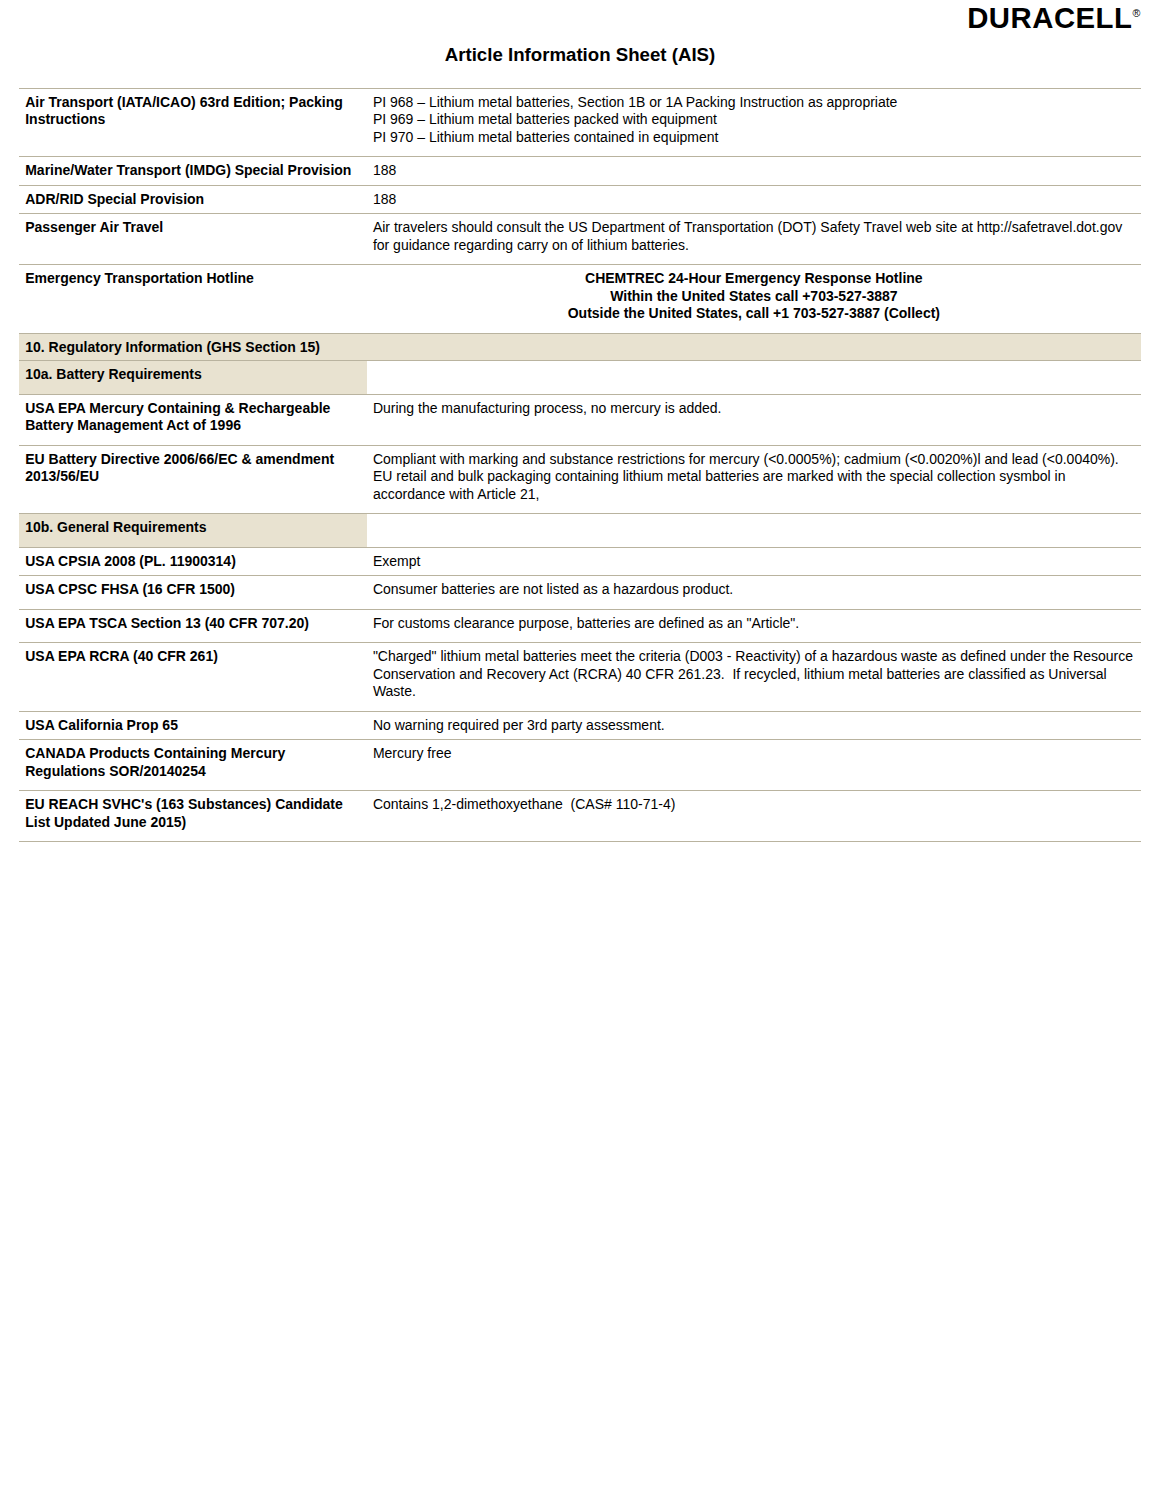DURACELL®
Article Information Sheet (AIS)
| Air Transport (IATA/ICAO) 63rd Edition; Packing Instructions | PI 968 – Lithium metal batteries, Section 1B or 1A Packing Instruction as appropriate PI 969 – Lithium metal batteries packed with equipment PI 970 – Lithium metal batteries contained in equipment |
| Marine/Water Transport (IMDG) Special Provision | 188 |
| ADR/RID Special Provision | 188 |
| Passenger Air Travel | Air travelers should consult the US Department of Transportation (DOT) Safety Travel web site at http://safetravel.dot.gov for guidance regarding carry on of lithium batteries. |
| Emergency Transportation Hotline | CHEMTREC 24-Hour Emergency Response Hotline Within the United States call +703-527-3887 Outside the United States, call +1 703-527-3887 (Collect) |
| 10. Regulatory Information (GHS Section 15) |
| 10a. Battery Requirements | |
| USA EPA Mercury Containing & Rechargeable Battery Management Act of 1996 | During the manufacturing process, no mercury is added. |
| EU Battery Directive 2006/66/EC & amendment 2013/56/EU | Compliant with marking and substance restrictions for mercury (<0.0005%); cadmium (<0.0020%)l and lead (<0.0040%). EU retail and bulk packaging containing lithium metal batteries are marked with the special collection sysmbol in accordance with Article 21, |
| 10b. General Requirements | |
| USA CPSIA 2008 (PL. 11900314) | Exempt |
| USA CPSC FHSA (16 CFR 1500) | Consumer batteries are not listed as a hazardous product. |
| USA EPA TSCA Section 13 (40 CFR 707.20) | For customs clearance purpose, batteries are defined as an "Article". |
| USA EPA RCRA (40 CFR 261) | "Charged" lithium metal batteries meet the criteria (D003 - Reactivity) of a hazardous waste as defined under the Resource Conservation and Recovery Act (RCRA) 40 CFR 261.23. If recycled, lithium metal batteries are classified as Universal Waste. |
| USA California Prop 65 | No warning required per 3rd party assessment. |
| CANADA Products Containing Mercury Regulations SOR/20140254 | Mercury free |
| EU REACH SVHC's (163 Substances) Candidate List Updated June 2015) | Contains 1,2-dimethoxyethane (CAS# 110-71-4) |